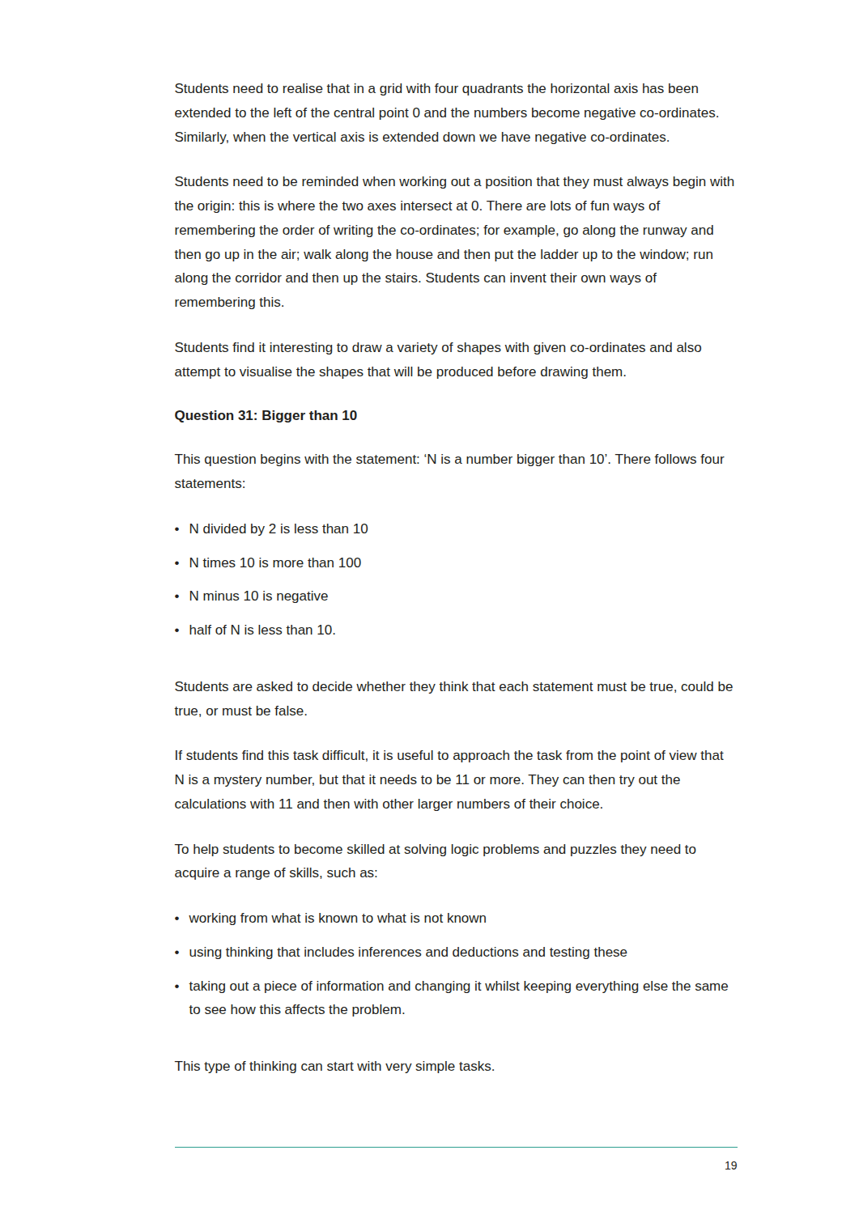Students need to realise that in a grid with four quadrants the horizontal axis has been extended to the left of the central point 0 and the numbers become negative co-ordinates. Similarly, when the vertical axis is extended down we have negative co-ordinates.
Students need to be reminded when working out a position that they must always begin with the origin: this is where the two axes intersect at 0. There are lots of fun ways of remembering the order of writing the co-ordinates; for example, go along the runway and then go up in the air; walk along the house and then put the ladder up to the window; run along the corridor and then up the stairs. Students can invent their own ways of remembering this.
Students find it interesting to draw a variety of shapes with given co-ordinates and also attempt to visualise the shapes that will be produced before drawing them.
Question 31: Bigger than 10
This question begins with the statement: ‘N is a number bigger than 10’. There follows four statements:
N divided by 2 is less than 10
N times 10 is more than 100
N minus 10 is negative
half of N is less than 10.
Students are asked to decide whether they think that each statement must be true, could be true, or must be false.
If students find this task difficult, it is useful to approach the task from the point of view that N is a mystery number, but that it needs to be 11 or more. They can then try out the calculations with 11 and then with other larger numbers of their choice.
To help students to become skilled at solving logic problems and puzzles they need to acquire a range of skills, such as:
working from what is known to what is not known
using thinking that includes inferences and deductions and testing these
taking out a piece of information and changing it whilst keeping everything else the same to see how this affects the problem.
This type of thinking can start with very simple tasks.
19